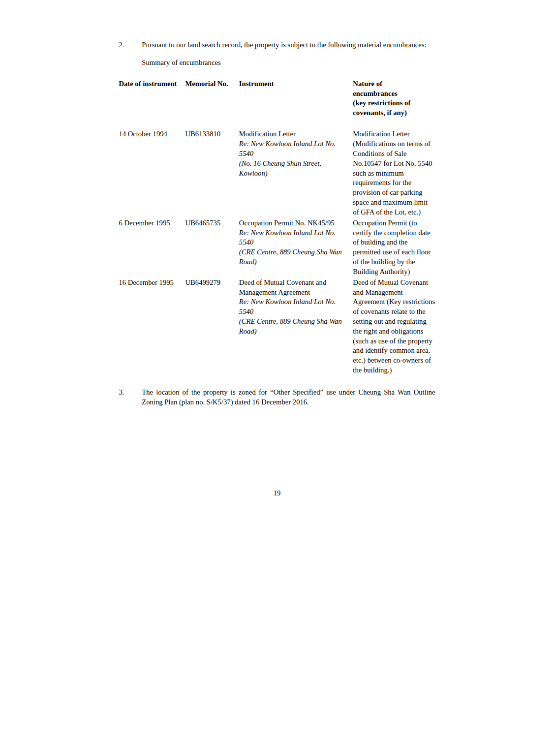2.
Pursuant to our land search record, the property is subject to the following material encumbrances:
Summary of encumbrances
| Date of instrument | Memorial No. | Instrument | Nature of encumbrances (key restrictions of covenants, if any) |
| --- | --- | --- | --- |
| 14 October 1994 | UB6133810 | Modification Letter Re: New Kowloon Inland Lot No. 5540 (No. 16 Cheung Shun Street, Kowloon) | Modification Letter (Modifications on terms of Conditions of Sale No.10547 for Lot No. 5540 such as minimum requirements for the provision of car parking space and maximum limit of GFA of the Lot, etc.) |
| 6 December 1995 | UB6465735 | Occupation Permit No. NK45/95 Re: New Kowloon Inland Lot No. 5540 (CRE Centre, 889 Cheung Sha Wan Road) | Occupation Permit (to certify the completion date of building and the permitted use of each floor of the building by the Building Authority) |
| 16 December 1995 | UB6499279 | Deed of Mutual Covenant and Management Agreement Re: New Kowloon Inland Lot No. 5540 (CRE Centre, 889 Cheung Sha Wan Road) | Deed of Mutual Covenant and Management Agreement (Key restrictions of covenants relate to the setting out and regulating the right and obligations (such as use of the property and identify common area, etc.) between co-owners of the building.) |
3.
The location of the property is zoned for “Other Specified” use under Cheung Sha Wan Outline Zoning Plan (plan no. S/K5/37) dated 16 December 2016.
19